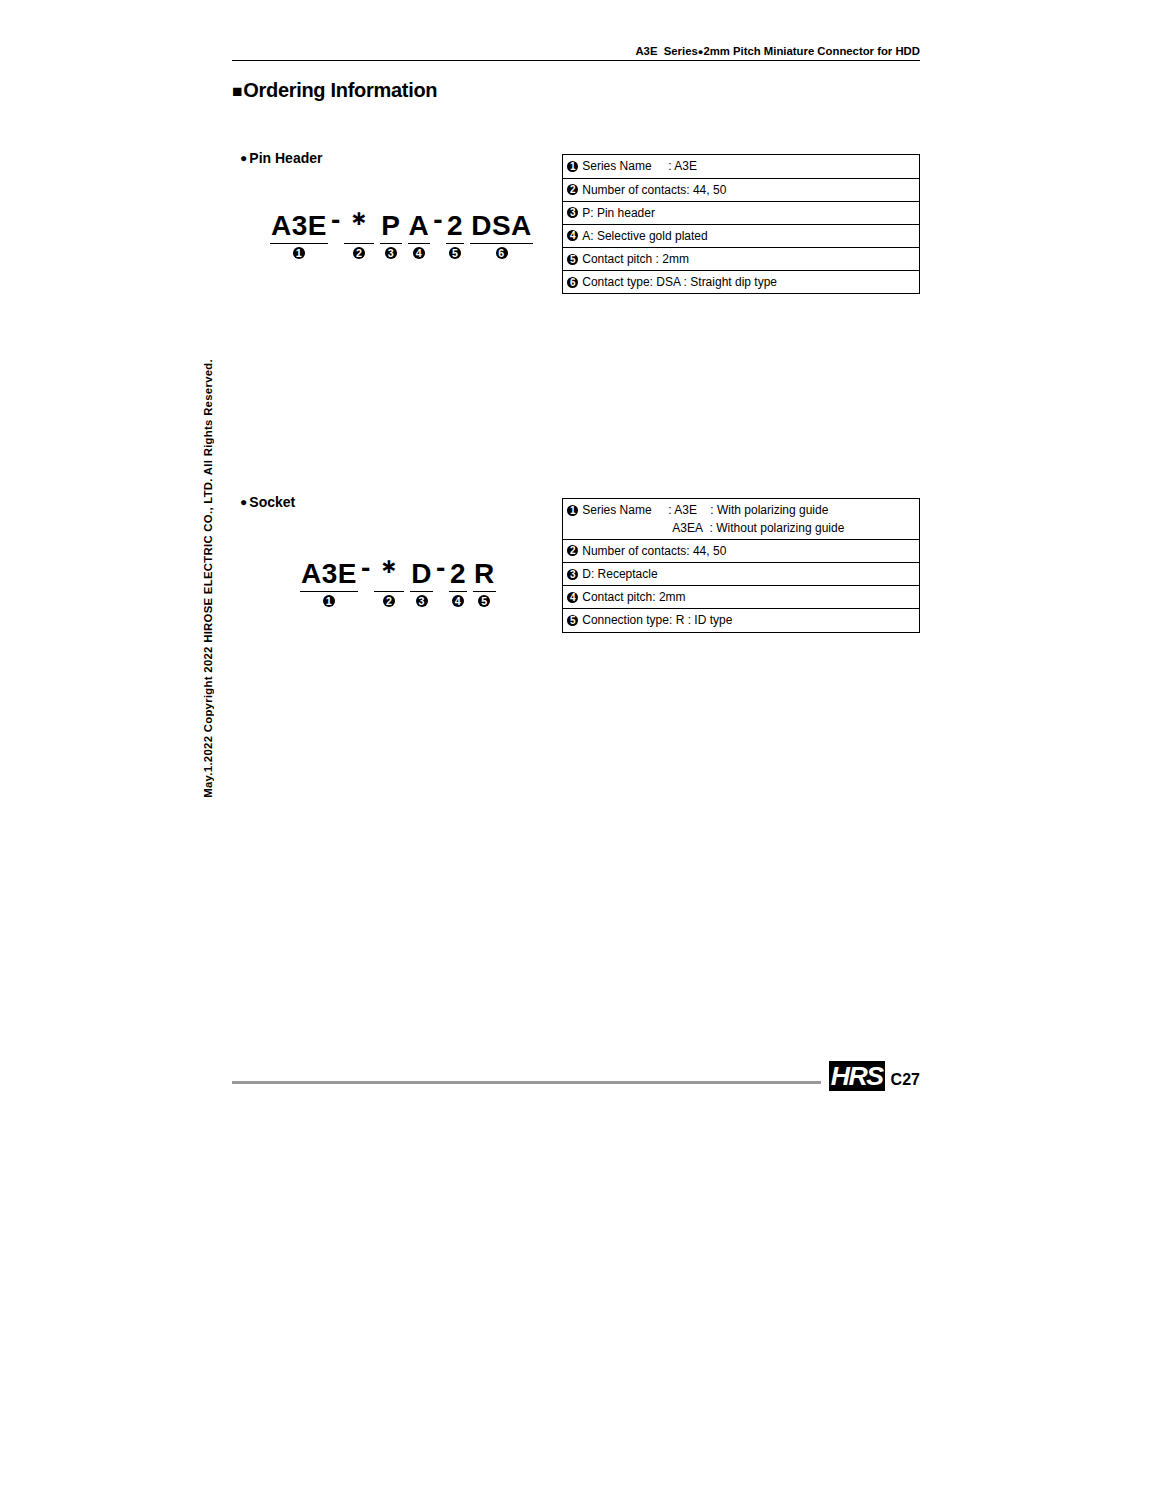A3E Series●2mm Pitch Miniature Connector for HDD
May.1.2022 Copyright 2022 HIROSE ELECTRIC CO., LTD. All Rights Reserved.
Ordering Information
Pin Header
A3E 1-＊2 P 3 A 4-25 DSA 6
| 1 Series Name : A3E |
| 2 Number of contacts: 44, 50 |
| 3 P: Pin header |
| 4 A: Selective gold plated |
| 5 Contact pitch : 2mm |
| 6 Contact type: DSA : Straight dip type |
Socket
A3E 1-＊2 D 3-24 R 5
| 1 Series Name : A3E : With polarizing guide A3EA : Without polarizing guide |
| 2 Number of contacts: 44, 50 |
| 3 D: Receptacle |
| 4 Contact pitch: 2mm |
| 5 Connection type: R : ID type |
HRS C27